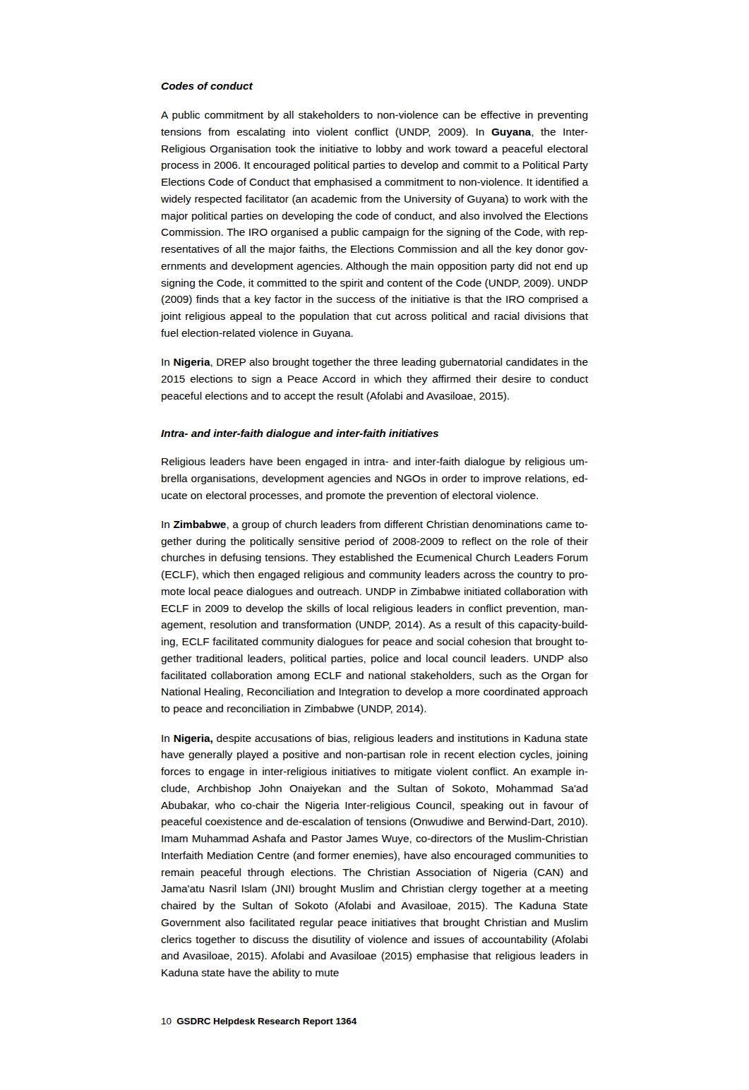Codes of conduct
A public commitment by all stakeholders to non-violence can be effective in preventing tensions from escalating into violent conflict (UNDP, 2009). In Guyana, the Inter-Religious Organisation took the initiative to lobby and work toward a peaceful electoral process in 2006. It encouraged political parties to develop and commit to a Political Party Elections Code of Conduct that emphasised a commitment to non-violence. It identified a widely respected facilitator (an academic from the University of Guyana) to work with the major political parties on developing the code of conduct, and also involved the Elections Commission. The IRO organised a public campaign for the signing of the Code, with representatives of all the major faiths, the Elections Commission and all the key donor governments and development agencies. Although the main opposition party did not end up signing the Code, it committed to the spirit and content of the Code (UNDP, 2009). UNDP (2009) finds that a key factor in the success of the initiative is that the IRO comprised a joint religious appeal to the population that cut across political and racial divisions that fuel election-related violence in Guyana.
In Nigeria, DREP also brought together the three leading gubernatorial candidates in the 2015 elections to sign a Peace Accord in which they affirmed their desire to conduct peaceful elections and to accept the result (Afolabi and Avasiloae, 2015).
Intra- and inter-faith dialogue and inter-faith initiatives
Religious leaders have been engaged in intra- and inter-faith dialogue by religious umbrella organisations, development agencies and NGOs in order to improve relations, educate on electoral processes, and promote the prevention of electoral violence.
In Zimbabwe, a group of church leaders from different Christian denominations came together during the politically sensitive period of 2008-2009 to reflect on the role of their churches in defusing tensions. They established the Ecumenical Church Leaders Forum (ECLF), which then engaged religious and community leaders across the country to promote local peace dialogues and outreach. UNDP in Zimbabwe initiated collaboration with ECLF in 2009 to develop the skills of local religious leaders in conflict prevention, management, resolution and transformation (UNDP, 2014). As a result of this capacity-building, ECLF facilitated community dialogues for peace and social cohesion that brought together traditional leaders, political parties, police and local council leaders. UNDP also facilitated collaboration among ECLF and national stakeholders, such as the Organ for National Healing, Reconciliation and Integration to develop a more coordinated approach to peace and reconciliation in Zimbabwe (UNDP, 2014).
In Nigeria, despite accusations of bias, religious leaders and institutions in Kaduna state have generally played a positive and non-partisan role in recent election cycles, joining forces to engage in inter-religious initiatives to mitigate violent conflict. An example include, Archbishop John Onaiyekan and the Sultan of Sokoto, Mohammad Sa'ad Abubakar, who co-chair the Nigeria Inter-religious Council, speaking out in favour of peaceful coexistence and de-escalation of tensions (Onwudiwe and Berwind-Dart, 2010). Imam Muhammad Ashafa and Pastor James Wuye, co-directors of the Muslim-Christian Interfaith Mediation Centre (and former enemies), have also encouraged communities to remain peaceful through elections. The Christian Association of Nigeria (CAN) and Jama'atu Nasril Islam (JNI) brought Muslim and Christian clergy together at a meeting chaired by the Sultan of Sokoto (Afolabi and Avasiloae, 2015). The Kaduna State Government also facilitated regular peace initiatives that brought Christian and Muslim clerics together to discuss the disutility of violence and issues of accountability (Afolabi and Avasiloae, 2015). Afolabi and Avasiloae (2015) emphasise that religious leaders in Kaduna state have the ability to mute
10 GSDRC Helpdesk Research Report 1364